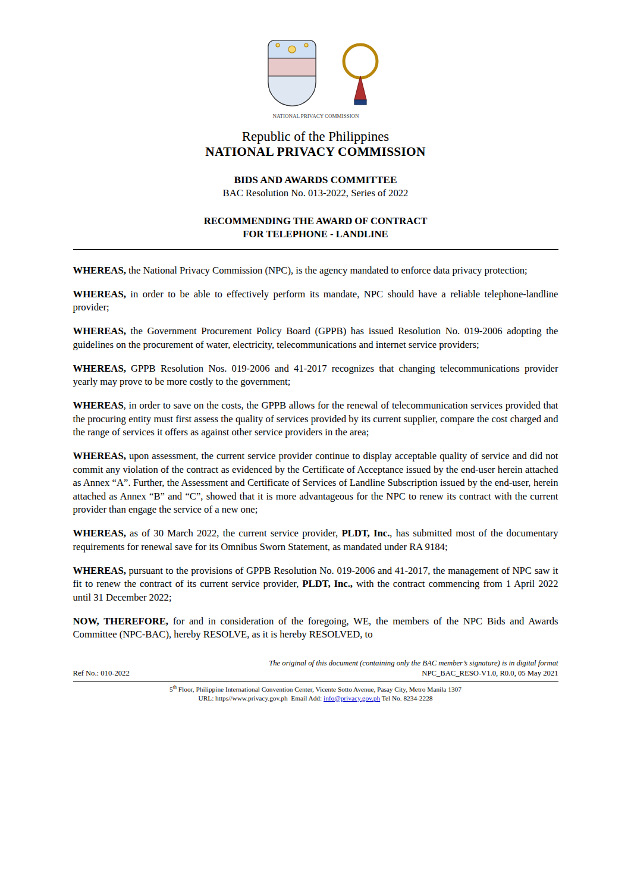Republic of the Philippines
NATIONAL PRIVACY COMMISSION
BIDS AND AWARDS COMMITTEE
BAC Resolution No. 013-2022, Series of 2022
RECOMMENDING THE AWARD OF CONTRACT
FOR TELEPHONE - LANDLINE
WHEREAS, the National Privacy Commission (NPC), is the agency mandated to enforce data privacy protection;
WHEREAS, in order to be able to effectively perform its mandate, NPC should have a reliable telephone-landline provider;
WHEREAS, the Government Procurement Policy Board (GPPB) has issued Resolution No. 019-2006 adopting the guidelines on the procurement of water, electricity, telecommunications and internet service providers;
WHEREAS, GPPB Resolution Nos. 019-2006 and 41-2017 recognizes that changing telecommunications provider yearly may prove to be more costly to the government;
WHEREAS, in order to save on the costs, the GPPB allows for the renewal of telecommunication services provided that the procuring entity must first assess the quality of services provided by its current supplier, compare the cost charged and the range of services it offers as against other service providers in the area;
WHEREAS, upon assessment, the current service provider continue to display acceptable quality of service and did not commit any violation of the contract as evidenced by the Certificate of Acceptance issued by the end-user herein attached as Annex “A”. Further, the Assessment and Certificate of Services of Landline Subscription issued by the end-user, herein attached as Annex “B” and “C”, showed that it is more advantageous for the NPC to renew its contract with the current provider than engage the service of a new one;
WHEREAS, as of 30 March 2022, the current service provider, PLDT, Inc., has submitted most of the documentary requirements for renewal save for its Omnibus Sworn Statement, as mandated under RA 9184;
WHEREAS, pursuant to the provisions of GPPB Resolution No. 019-2006 and 41-2017, the management of NPC saw it fit to renew the contract of its current service provider, PLDT, Inc., with the contract commencing from 1 April 2022 until 31 December 2022;
NOW, THEREFORE, for and in consideration of the foregoing, WE, the members of the NPC Bids and Awards Committee (NPC-BAC), hereby RESOLVE, as it is hereby RESOLVED, to
The original of this document (containing only the BAC member’s signature) is in digital format
Ref No.: 010-2022 NPC_BAC_RESO-V1.0, R0.0, 05 May 2021
5th Floor, Philippine International Convention Center, Vicente Sotto Avenue, Pasay City, Metro Manila 1307
URL: https//www.privacy.gov.ph Email Add: info@privacy.gov.ph Tel No. 8234-2228